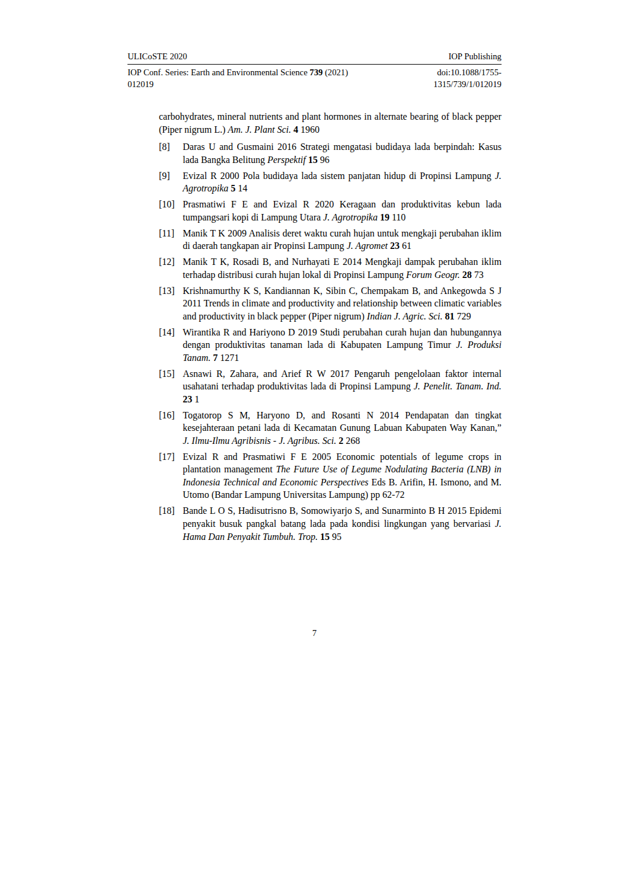ULICoSTE 2020
IOP Publishing
IOP Conf. Series: Earth and Environmental Science 739 (2021) 012019
doi:10.1088/1755-1315/739/1/012019
carbohydrates, mineral nutrients and plant hormones in alternate bearing of black pepper (Piper nigrum L.) Am. J. Plant Sci. 4 1960
[8] Daras U and Gusmaini 2016 Strategi mengatasi budidaya lada berpindah: Kasus lada Bangka Belitung Perspektif 15 96
[9] Evizal R 2000 Pola budidaya lada sistem panjatan hidup di Propinsi Lampung J. Agrotropika 5 14
[10] Prasmatiwi F E and Evizal R 2020 Keragaan dan produktivitas kebun lada tumpangsari kopi di Lampung Utara J. Agrotropika 19 110
[11] Manik T K 2009 Analisis deret waktu curah hujan untuk mengkaji perubahan iklim di daerah tangkapan air Propinsi Lampung J. Agromet 23 61
[12] Manik T K, Rosadi B, and Nurhayati E 2014 Mengkaji dampak perubahan iklim terhadap distribusi curah hujan lokal di Propinsi Lampung Forum Geogr. 28 73
[13] Krishnamurthy K S, Kandiannan K, Sibin C, Chempakam B, and Ankegowda S J 2011 Trends in climate and productivity and relationship between climatic variables and productivity in black pepper (Piper nigrum) Indian J. Agric. Sci. 81 729
[14] Wirantika R and Hariyono D 2019 Studi perubahan curah hujan dan hubungannya dengan produktivitas tanaman lada di Kabupaten Lampung Timur J. Produksi Tanam. 7 1271
[15] Asnawi R, Zahara, and Arief R W 2017 Pengaruh pengelolaan faktor internal usahatani terhadap produktivitas lada di Propinsi Lampung J. Penelit. Tanam. Ind. 23 1
[16] Togatorop S M, Haryono D, and Rosanti N 2014 Pendapatan dan tingkat kesejahteraan petani lada di Kecamatan Gunung Labuan Kabupaten Way Kanan,” J. Ilmu-Ilmu Agribisnis - J. Agribus. Sci. 2 268
[17] Evizal R and Prasmatiwi F E 2005 Economic potentials of legume crops in plantation management The Future Use of Legume Nodulating Bacteria (LNB) in Indonesia Technical and Economic Perspectives Eds B. Arifin, H. Ismono, and M. Utomo (Bandar Lampung Universitas Lampung) pp 62-72
[18] Bande L O S, Hadisutrisno B, Somowiyarjo S, and Sunarminto B H 2015 Epidemi penyakit busuk pangkal batang lada pada kondisi lingkungan yang bervariasi J. Hama Dan Penyakit Tumbuh. Trop. 15 95
7